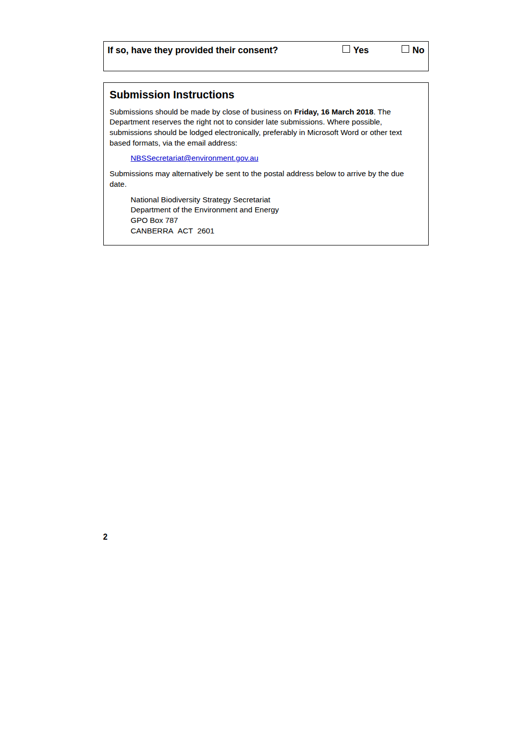If so, have they provided their consent?
Yes No
Submission Instructions
Submissions should be made by close of business on Friday, 16 March 2018. The Department reserves the right not to consider late submissions. Where possible, submissions should be lodged electronically, preferably in Microsoft Word or other text based formats, via the email address:
NBSSecretariat@environment.gov.au
Submissions may alternatively be sent to the postal address below to arrive by the due date.
National Biodiversity Strategy Secretariat
Department of the Environment and Energy
GPO Box 787
CANBERRA ACT 2601
2